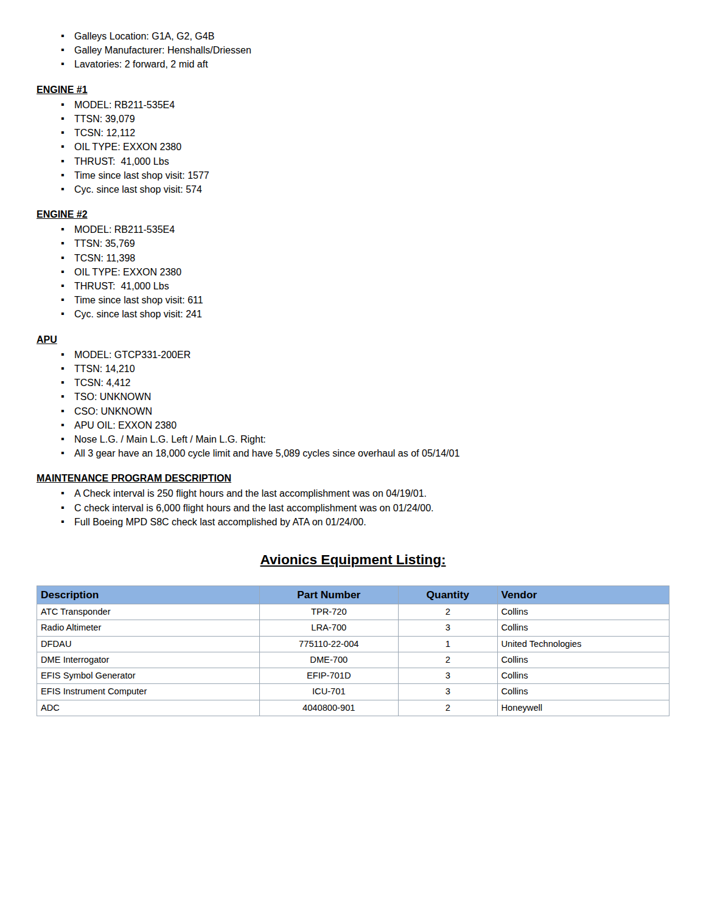Galleys Location: G1A, G2, G4B
Galley Manufacturer: Henshalls/Driessen
Lavatories: 2 forward, 2 mid aft
ENGINE #1
MODEL: RB211-535E4
TTSN: 39,079
TCSN: 12,112
OIL TYPE: EXXON 2380
THRUST: 41,000 Lbs
Time since last shop visit: 1577
Cyc. since last shop visit: 574
ENGINE #2
MODEL: RB211-535E4
TTSN: 35,769
TCSN: 11,398
OIL TYPE: EXXON 2380
THRUST: 41,000 Lbs
Time since last shop visit: 611
Cyc. since last shop visit: 241
APU
MODEL: GTCP331-200ER
TTSN: 14,210
TCSN: 4,412
TSO: UNKNOWN
CSO: UNKNOWN
APU OIL: EXXON 2380
Nose L.G. / Main L.G. Left / Main L.G. Right:
All 3 gear have an 18,000 cycle limit and have 5,089 cycles since overhaul as of 05/14/01
MAINTENANCE PROGRAM DESCRIPTION
A Check interval is 250 flight hours and the last accomplishment was on 04/19/01.
C check interval is 6,000 flight hours and the last accomplishment was on 01/24/00.
Full Boeing MPD S8C check last accomplished by ATA on 01/24/00.
Avionics Equipment Listing:
| Description | Part Number | Quantity | Vendor |
| --- | --- | --- | --- |
| ATC Transponder | TPR-720 | 2 | Collins |
| Radio Altimeter | LRA-700 | 3 | Collins |
| DFDAU | 775110-22-004 | 1 | United Technologies |
| DME Interrogator | DME-700 | 2 | Collins |
| EFIS Symbol Generator | EFIP-701D | 3 | Collins |
| EFIS Instrument Computer | ICU-701 | 3 | Collins |
| ADC | 4040800-901 | 2 | Honeywell |